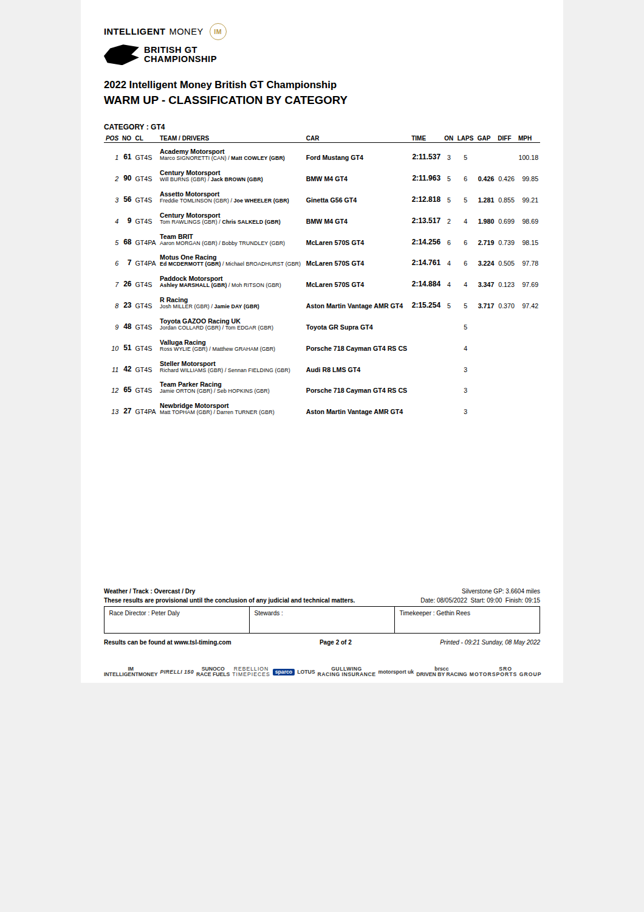INTELLIGENT MONEY IM
BRITISH GT
CHAMPIONSHIP
2022 Intelligent Money British GT Championship
WARM UP - CLASSIFICATION BY CATEGORY
CATEGORY : GT4
| POS | NO | CL | TEAM / DRIVERS | CAR | TIME | ON | LAPS | GAP | DIFF | MPH |
| --- | --- | --- | --- | --- | --- | --- | --- | --- | --- | --- |
| 1 | 61 | GT4S | Academy Motorsport Marco SIGNORETTI (CAN) / Matt COWLEY (GBR) | Ford Mustang GT4 | 2:11.537 | 3 | 5 | | | 100.18 |
| 2 | 90 | GT4S | Century Motorsport Will BURNS (GBR) / Jack BROWN (GBR) | BMW M4 GT4 | 2:11.963 | 5 | 6 | 0.426 | 0.426 | 99.85 |
| 3 | 56 | GT4S | Assetto Motorsport Freddie TOMLINSON (GBR) / Joe WHEELER (GBR) | Ginetta G56 GT4 | 2:12.818 | 5 | 5 | 1.281 | 0.855 | 99.21 |
| 4 | 9 | GT4S | Century Motorsport Tom RAWLINGS (GBR) / Chris SALKELD (GBR) | BMW M4 GT4 | 2:13.517 | 2 | 4 | 1.980 | 0.699 | 98.69 |
| 5 | 68 | GT4PA | Team BRIT Aaron MORGAN (GBR) / Bobby TRUNDLEY (GBR) | McLaren 570S GT4 | 2:14.256 | 6 | 6 | 2.719 | 0.739 | 98.15 |
| 6 | 7 | GT4PA | Motus One Racing Ed MCDERMOTT (GBR) / Michael BROADHURST (GBR) | McLaren 570S GT4 | 2:14.761 | 4 | 6 | 3.224 | 0.505 | 97.78 |
| 7 | 26 | GT4S | Paddock Motorsport Ashley MARSHALL (GBR) / Moh RITSON (GBR) | McLaren 570S GT4 | 2:14.884 | 4 | 4 | 3.347 | 0.123 | 97.69 |
| 8 | 23 | GT4S | R Racing Josh MILLER (GBR) / Jamie DAY (GBR) | Aston Martin Vantage AMR GT4 | 2:15.254 | 5 | 5 | 3.717 | 0.370 | 97.42 |
| 9 | 48 | GT4S | Toyota GAZOO Racing UK Jordan COLLARD (GBR) / Tom EDGAR (GBR) | Toyota GR Supra GT4 | | | 5 | | | |
| 10 | 51 | GT4S | Valluga Racing Ross WYLIE (GBR) / Matthew GRAHAM (GBR) | Porsche 718 Cayman GT4 RS CS | | | 4 | | | |
| 11 | 42 | GT4S | Steller Motorsport Richard WILLIAMS (GBR) / Sennan FIELDING (GBR) | Audi R8 LMS GT4 | | | 3 | | | |
| 12 | 65 | GT4S | Team Parker Racing Jamie ORTON (GBR) / Seb HOPKINS (GBR) | Porsche 718 Cayman GT4 RS CS | | | 3 | | | |
| 13 | 27 | GT4PA | Newbridge Motorsport Matt TOPHAM (GBR) / Darren TURNER (GBR) | Aston Martin Vantage AMR GT4 | | | 3 | | | |
Weather / Track : Overcast / Dry
Silverstone GP: 3.6604 miles
These results are provisional until the conclusion of any judicial and technical matters.
Date: 08/05/2022 Start: 09:00 Finish: 09:15
| Race Director : Peter Daly | Stewards : | Timekeeper : Gethin Rees |
Results can be found at www.tsl-timing.com
Page 2 of 2
Printed - 09:21 Sunday, 08 May 2022
IM
INTELLIGENTMONEY
PIRELLI 150
SUNOCO
RACE FUELS
REBELLION
TIMEPIECES
sparco
LOTUS
GULLWING
RACING INSURANCE
motorsport uk
brscc
DRIVEN BY RACING
SRO
MOTORSPORTS GROUP